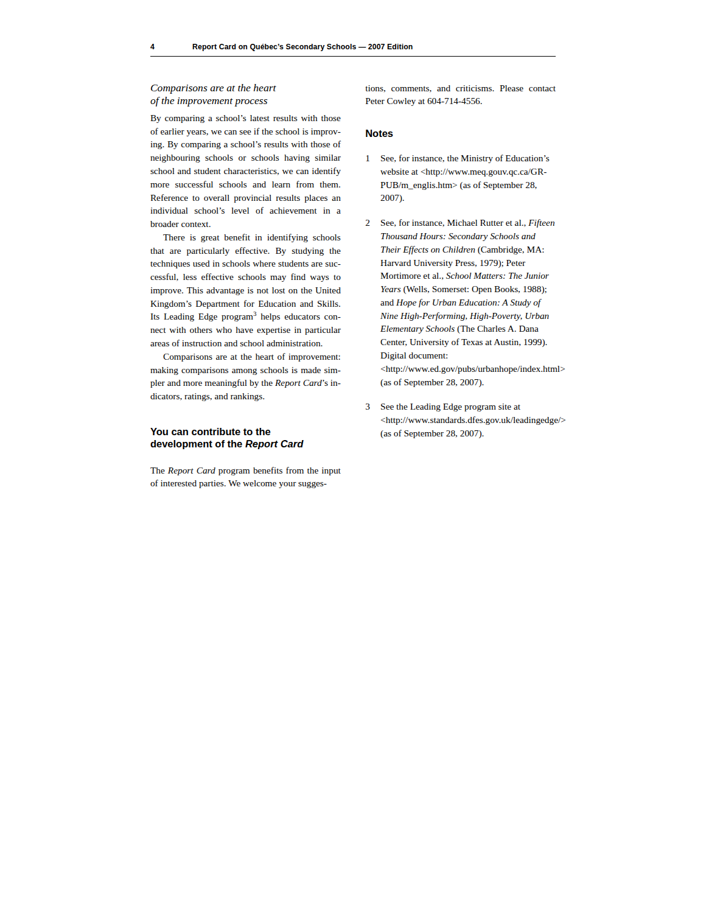4 Report Card on Québec’s Secondary Schools — 2007 Edition
Comparisons are at the heart
of the improvement process
By comparing a school’s latest results with those of earlier years, we can see if the school is improving. By comparing a school’s results with those of neighbouring schools or schools having similar school and student characteristics, we can identify more successful schools and learn from them. Reference to overall provincial results places an individual school’s level of achievement in a broader context.
There is great benefit in identifying schools that are particularly effective. By studying the techniques used in schools where students are successful, less effective schools may find ways to improve. This advantage is not lost on the United Kingdom’s Department for Education and Skills. Its Leading Edge program3 helps educators connect with others who have expertise in particular areas of instruction and school administration.
Comparisons are at the heart of improvement: making comparisons among schools is made simpler and more meaningful by the Report Card’s indicators, ratings, and rankings.
You can contribute to the
development of the Report Card
The Report Card program benefits from the input of interested parties. We welcome your sugges-
tions, comments, and criticisms. Please contact Peter Cowley at 604-714-4556.
Notes
1 See, for instance, the Ministry of Education’s website at <http://www.meq.gouv.qc.ca/GR-PUB/m_englis.htm> (as of September 28, 2007).
2 See, for instance, Michael Rutter et al., Fifteen Thousand Hours: Secondary Schools and Their Effects on Children (Cambridge, MA: Harvard University Press, 1979); Peter Mortimore et al., School Matters: The Junior Years (Wells, Somerset: Open Books, 1988); and Hope for Urban Education: A Study of Nine High-Performing, High-Poverty, Urban Elementary Schools (The Charles A. Dana Center, University of Texas at Austin, 1999). Digital document: <http://www.ed.gov/pubs/urbanhope/index.html> (as of September 28, 2007).
3 See the Leading Edge program site at <http://www.standards.dfes.gov.uk/leadingedge/> (as of September 28, 2007).